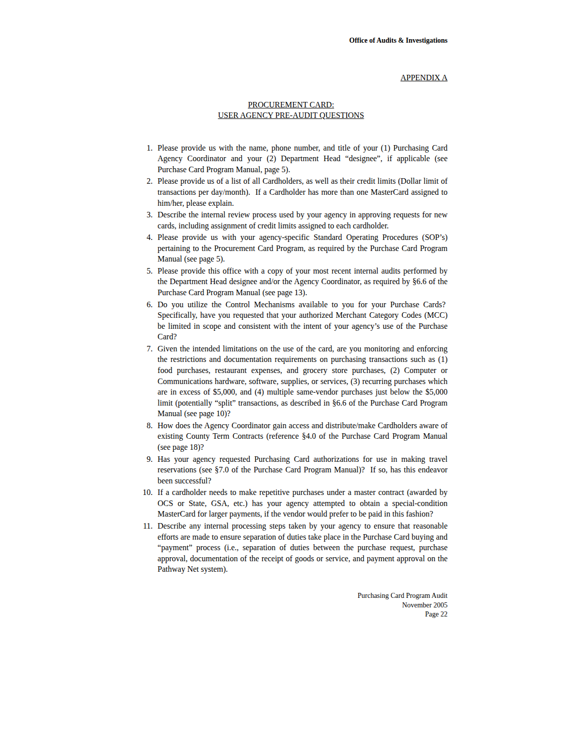Office of Audits & Investigations
APPENDIX A
PROCUREMENT CARD:
USER AGENCY PRE-AUDIT QUESTIONS
Please provide us with the name, phone number, and title of your (1) Purchasing Card Agency Coordinator and your (2) Department Head “designee”, if applicable (see Purchase Card Program Manual, page 5).
Please provide us of a list of all Cardholders, as well as their credit limits (Dollar limit of transactions per day/month). If a Cardholder has more than one MasterCard assigned to him/her, please explain.
Describe the internal review process used by your agency in approving requests for new cards, including assignment of credit limits assigned to each cardholder.
Please provide us with your agency-specific Standard Operating Procedures (SOP’s) pertaining to the Procurement Card Program, as required by the Purchase Card Program Manual (see page 5).
Please provide this office with a copy of your most recent internal audits performed by the Department Head designee and/or the Agency Coordinator, as required by §6.6 of the Purchase Card Program Manual (see page 13).
Do you utilize the Control Mechanisms available to you for your Purchase Cards? Specifically, have you requested that your authorized Merchant Category Codes (MCC) be limited in scope and consistent with the intent of your agency’s use of the Purchase Card?
Given the intended limitations on the use of the card, are you monitoring and enforcing the restrictions and documentation requirements on purchasing transactions such as (1) food purchases, restaurant expenses, and grocery store purchases, (2) Computer or Communications hardware, software, supplies, or services, (3) recurring purchases which are in excess of $5,000, and (4) multiple same-vendor purchases just below the $5,000 limit (potentially “split” transactions, as described in §6.6 of the Purchase Card Program Manual (see page 10)?
How does the Agency Coordinator gain access and distribute/make Cardholders aware of existing County Term Contracts (reference §4.0 of the Purchase Card Program Manual (see page 18)?
Has your agency requested Purchasing Card authorizations for use in making travel reservations (see §7.0 of the Purchase Card Program Manual)? If so, has this endeavor been successful?
If a cardholder needs to make repetitive purchases under a master contract (awarded by OCS or State, GSA, etc.) has your agency attempted to obtain a special-condition MasterCard for larger payments, if the vendor would prefer to be paid in this fashion?
Describe any internal processing steps taken by your agency to ensure that reasonable efforts are made to ensure separation of duties take place in the Purchase Card buying and “payment” process (i.e., separation of duties between the purchase request, purchase approval, documentation of the receipt of goods or service, and payment approval on the Pathway Net system).
Purchasing Card Program Audit
November 2005
Page 22